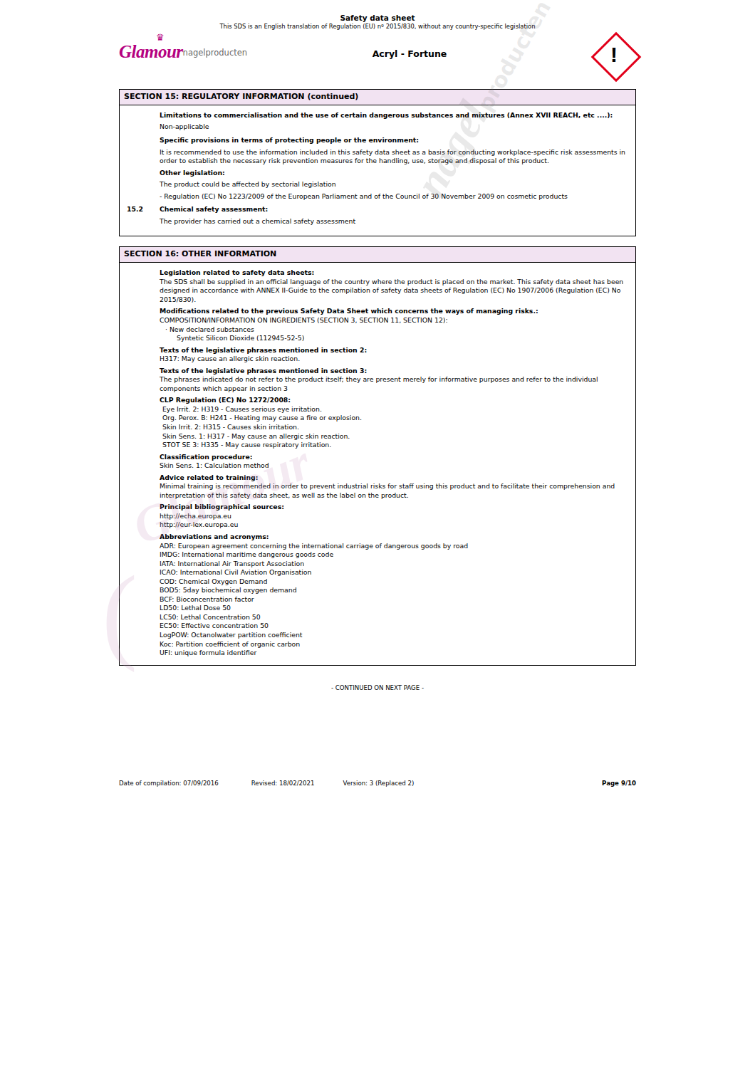nagelproducten
Glamour
(
Safety data sheet
This SDS is an English translation of Regulation (EU) nº 2015/830, without any country-specific legislation
♛ Glamour nagelproducten
Acryl - Fortune
!
SECTION 15: REGULATORY INFORMATION (continued)
Limitations to commercialisation and the use of certain dangerous substances and mixtures (Annex XVII REACH, etc ....):
Non-applicable
Specific provisions in terms of protecting people or the environment:
It is recommended to use the information included in this safety data sheet as a basis for conducting workplace-specific risk assessments in order to establish the necessary risk prevention measures for the handling, use, storage and disposal of this product.
Other legislation:
The product could be affected by sectorial legislation
- Regulation (EC) No 1223/2009 of the European Parliament and of the Council of 30 November 2009 on cosmetic products
15.2
Chemical safety assessment:
The provider has carried out a chemical safety assessment
SECTION 16: OTHER INFORMATION
Legislation related to safety data sheets:
The SDS shall be supplied in an official language of the country where the product is placed on the market. This safety data sheet has been designed in accordance with ANNEX II-Guide to the compilation of safety data sheets of Regulation (EC) No 1907/2006 (Regulation (EC) No 2015/830).
Modifications related to the previous Safety Data Sheet which concerns the ways of managing risks.:
COMPOSITION/INFORMATION ON INGREDIENTS (SECTION 3, SECTION 11, SECTION 12):
· New declared substances
Syntetic Silicon Dioxide (112945-52-5)
Texts of the legislative phrases mentioned in section 2:
H317: May cause an allergic skin reaction.
Texts of the legislative phrases mentioned in section 3:
The phrases indicated do not refer to the product itself; they are present merely for informative purposes and refer to the individual components which appear in section 3
CLP Regulation (EC) No 1272/2008:
Eye Irrit. 2: H319 - Causes serious eye irritation.
Org. Perox. B: H241 - Heating may cause a fire or explosion.
Skin Irrit. 2: H315 - Causes skin irritation.
Skin Sens. 1: H317 - May cause an allergic skin reaction.
STOT SE 3: H335 - May cause respiratory irritation.
Classification procedure:
Skin Sens. 1: Calculation method
Advice related to training:
Minimal training is recommended in order to prevent industrial risks for staff using this product and to facilitate their comprehension and interpretation of this safety data sheet, as well as the label on the product.
Principal bibliographical sources:
http://echa.europa.eu
http://eur-lex.europa.eu
Abbreviations and acronyms:
ADR: European agreement concerning the international carriage of dangerous goods by road
IMDG: International maritime dangerous goods code
IATA: International Air Transport Association
ICAO: International Civil Aviation Organisation
COD: Chemical Oxygen Demand
BOD5: 5day biochemical oxygen demand
BCF: Bioconcentration factor
LD50: Lethal Dose 50
LC50: Lethal Concentration 50
EC50: Effective concentration 50
LogPOW: Octanolwater partition coefficient
Koc: Partition coefficient of organic carbon
UFI: unique formula identifier
- CONTINUED ON NEXT PAGE -
Date of compilation: 07/09/2016 Revised: 18/02/2021 Version: 3 (Replaced 2)
Page 9/10